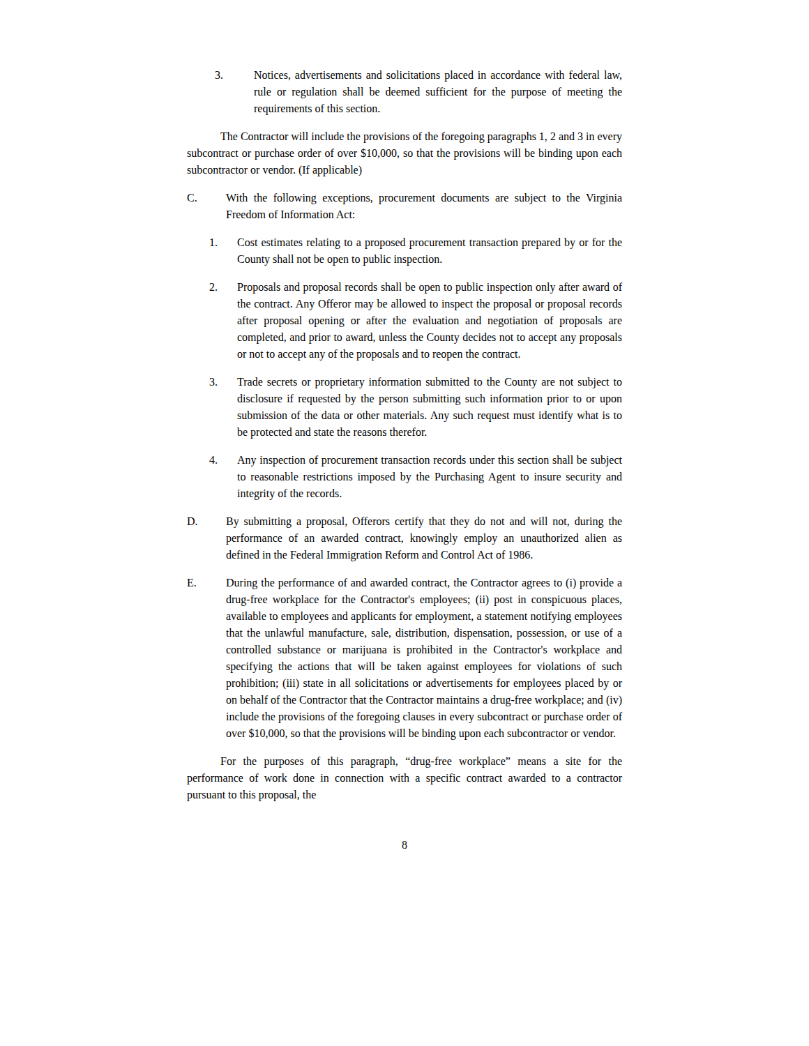3.
Notices, advertisements and solicitations placed in accordance with federal law, rule or regulation shall be deemed sufficient for the purpose of meeting the requirements of this section.
The Contractor will include the provisions of the foregoing paragraphs 1, 2 and 3 in every subcontract or purchase order of over $10,000, so that the provisions will be binding upon each subcontractor or vendor. (If applicable)
C.
With the following exceptions, procurement documents are subject to the Virginia Freedom of Information Act:
1.
Cost estimates relating to a proposed procurement transaction prepared by or for the County shall not be open to public inspection.
2.
Proposals and proposal records shall be open to public inspection only after award of the contract. Any Offeror may be allowed to inspect the proposal or proposal records after proposal opening or after the evaluation and negotiation of proposals are completed, and prior to award, unless the County decides not to accept any proposals or not to accept any of the proposals and to reopen the contract.
3.
Trade secrets or proprietary information submitted to the County are not subject to disclosure if requested by the person submitting such information prior to or upon submission of the data or other materials. Any such request must identify what is to be protected and state the reasons therefor.
4.
Any inspection of procurement transaction records under this section shall be subject to reasonable restrictions imposed by the Purchasing Agent to insure security and integrity of the records.
D.
By submitting a proposal, Offerors certify that they do not and will not, during the performance of an awarded contract, knowingly employ an unauthorized alien as defined in the Federal Immigration Reform and Control Act of 1986.
E.
During the performance of and awarded contract, the Contractor agrees to (i) provide a drug-free workplace for the Contractor's employees; (ii) post in conspicuous places, available to employees and applicants for employment, a statement notifying employees that the unlawful manufacture, sale, distribution, dispensation, possession, or use of a controlled substance or marijuana is prohibited in the Contractor's workplace and specifying the actions that will be taken against employees for violations of such prohibition; (iii) state in all solicitations or advertisements for employees placed by or on behalf of the Contractor that the Contractor maintains a drug-free workplace; and (iv) include the provisions of the foregoing clauses in every subcontract or purchase order of over $10,000, so that the provisions will be binding upon each subcontractor or vendor.
For the purposes of this paragraph, “drug-free workplace” means a site for the performance of work done in connection with a specific contract awarded to a contractor pursuant to this proposal, the
8